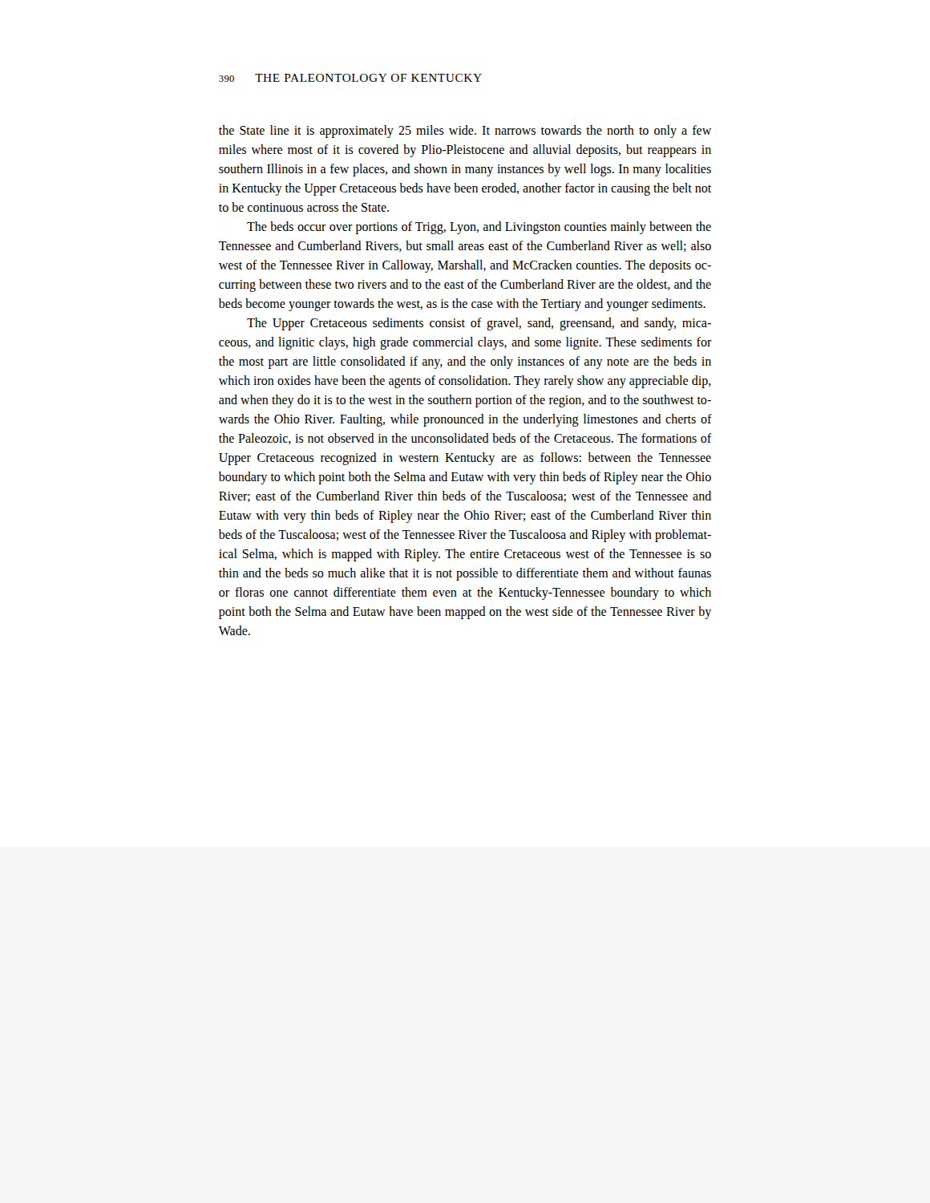390 THE PALEONTOLOGY OF KENTUCKY
the State line it is approximately 25 miles wide. It narrows towards the north to only a few miles where most of it is covered by Plio-Pleistocene and alluvial deposits, but reappears in southern Illinois in a few places, and shown in many instances by well logs. In many localities in Kentucky the Upper Cretaceous beds have been eroded, another factor in causing the belt not to be continuous across the State.
The beds occur over portions of Trigg, Lyon, and Livingston counties mainly between the Tennessee and Cumberland Rivers, but small areas east of the Cumberland River as well; also west of the Tennessee River in Calloway, Marshall, and McCracken counties. The deposits occurring between these two rivers and to the east of the Cumberland River are the oldest, and the beds become younger towards the west, as is the case with the Tertiary and younger sediments.
The Upper Cretaceous sediments consist of gravel, sand, greensand, and sandy, micaceous, and lignitic clays, high grade commercial clays, and some lignite. These sediments for the most part are little consolidated if any, and the only instances of any note are the beds in which iron oxides have been the agents of consolidation. They rarely show any appreciable dip, and when they do it is to the west in the southern portion of the region, and to the southwest towards the Ohio River. Faulting, while pronounced in the underlying limestones and cherts of the Paleozoic, is not observed in the unconsolidated beds of the Cretaceous. The formations of Upper Cretaceous recognized in western Kentucky are as follows: between the Tennessee boundary to which point both the Selma and Eutaw with very thin beds of Ripley near the Ohio River; east of the Cumberland River thin beds of the Tuscaloosa; west of the Tennessee and Eutaw with very thin beds of Ripley near the Ohio River; east of the Cumberland River thin beds of the Tuscaloosa; west of the Tennessee River the Tuscaloosa and Ripley with problematical Selma, which is mapped with Ripley. The entire Cretaceous west of the Tennessee is so thin and the beds so much alike that it is not possible to differentiate them and without faunas or floras one cannot differentiate them even at the Kentucky-Tennessee boundary to which point both the Selma and Eutaw have been mapped on the west side of the Tennessee River by Wade.